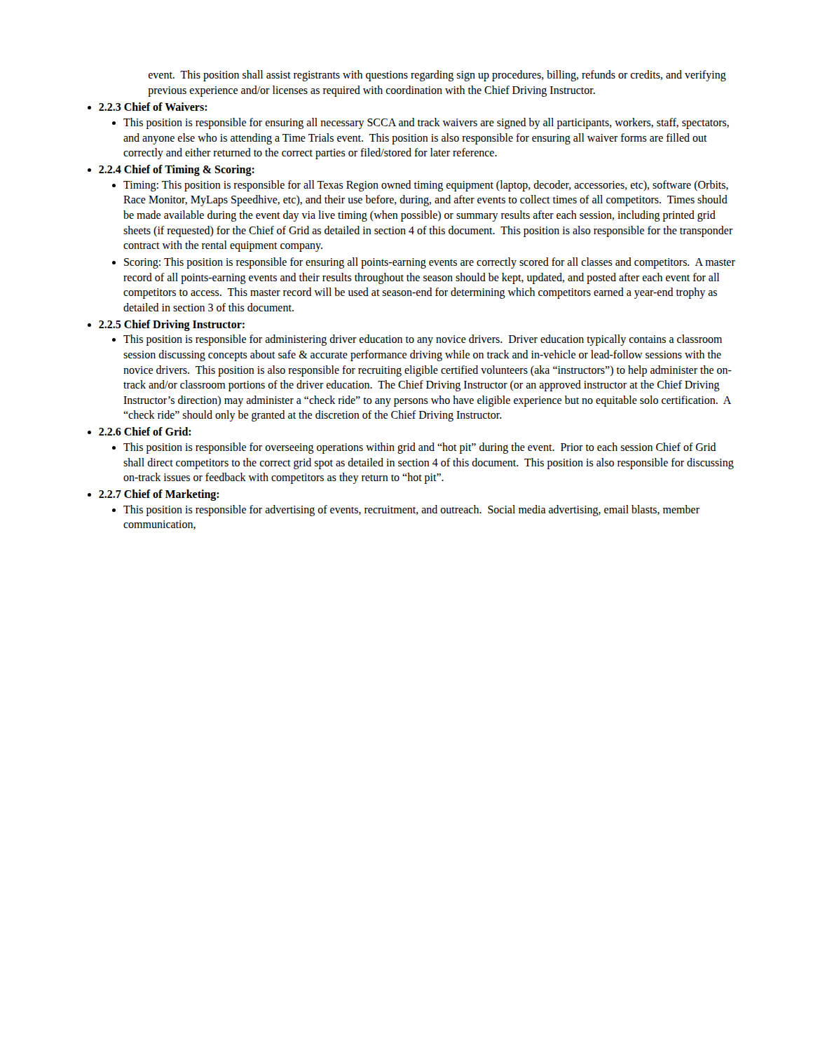event. This position shall assist registrants with questions regarding sign up procedures, billing, refunds or credits, and verifying previous experience and/or licenses as required with coordination with the Chief Driving Instructor.
2.2.3 Chief of Waivers:
This position is responsible for ensuring all necessary SCCA and track waivers are signed by all participants, workers, staff, spectators, and anyone else who is attending a Time Trials event. This position is also responsible for ensuring all waiver forms are filled out correctly and either returned to the correct parties or filed/stored for later reference.
2.2.4 Chief of Timing & Scoring:
Timing: This position is responsible for all Texas Region owned timing equipment (laptop, decoder, accessories, etc), software (Orbits, Race Monitor, MyLaps Speedhive, etc), and their use before, during, and after events to collect times of all competitors. Times should be made available during the event day via live timing (when possible) or summary results after each session, including printed grid sheets (if requested) for the Chief of Grid as detailed in section 4 of this document. This position is also responsible for the transponder contract with the rental equipment company.
Scoring: This position is responsible for ensuring all points-earning events are correctly scored for all classes and competitors. A master record of all points-earning events and their results throughout the season should be kept, updated, and posted after each event for all competitors to access. This master record will be used at season-end for determining which competitors earned a year-end trophy as detailed in section 3 of this document.
2.2.5 Chief Driving Instructor:
This position is responsible for administering driver education to any novice drivers. Driver education typically contains a classroom session discussing concepts about safe & accurate performance driving while on track and in-vehicle or lead-follow sessions with the novice drivers. This position is also responsible for recruiting eligible certified volunteers (aka “instructors”) to help administer the on-track and/or classroom portions of the driver education. The Chief Driving Instructor (or an approved instructor at the Chief Driving Instructor’s direction) may administer a “check ride” to any persons who have eligible experience but no equitable solo certification. A “check ride” should only be granted at the discretion of the Chief Driving Instructor.
2.2.6 Chief of Grid:
This position is responsible for overseeing operations within grid and “hot pit” during the event. Prior to each session Chief of Grid shall direct competitors to the correct grid spot as detailed in section 4 of this document. This position is also responsible for discussing on-track issues or feedback with competitors as they return to “hot pit”.
2.2.7 Chief of Marketing:
This position is responsible for advertising of events, recruitment, and outreach. Social media advertising, email blasts, member communication,